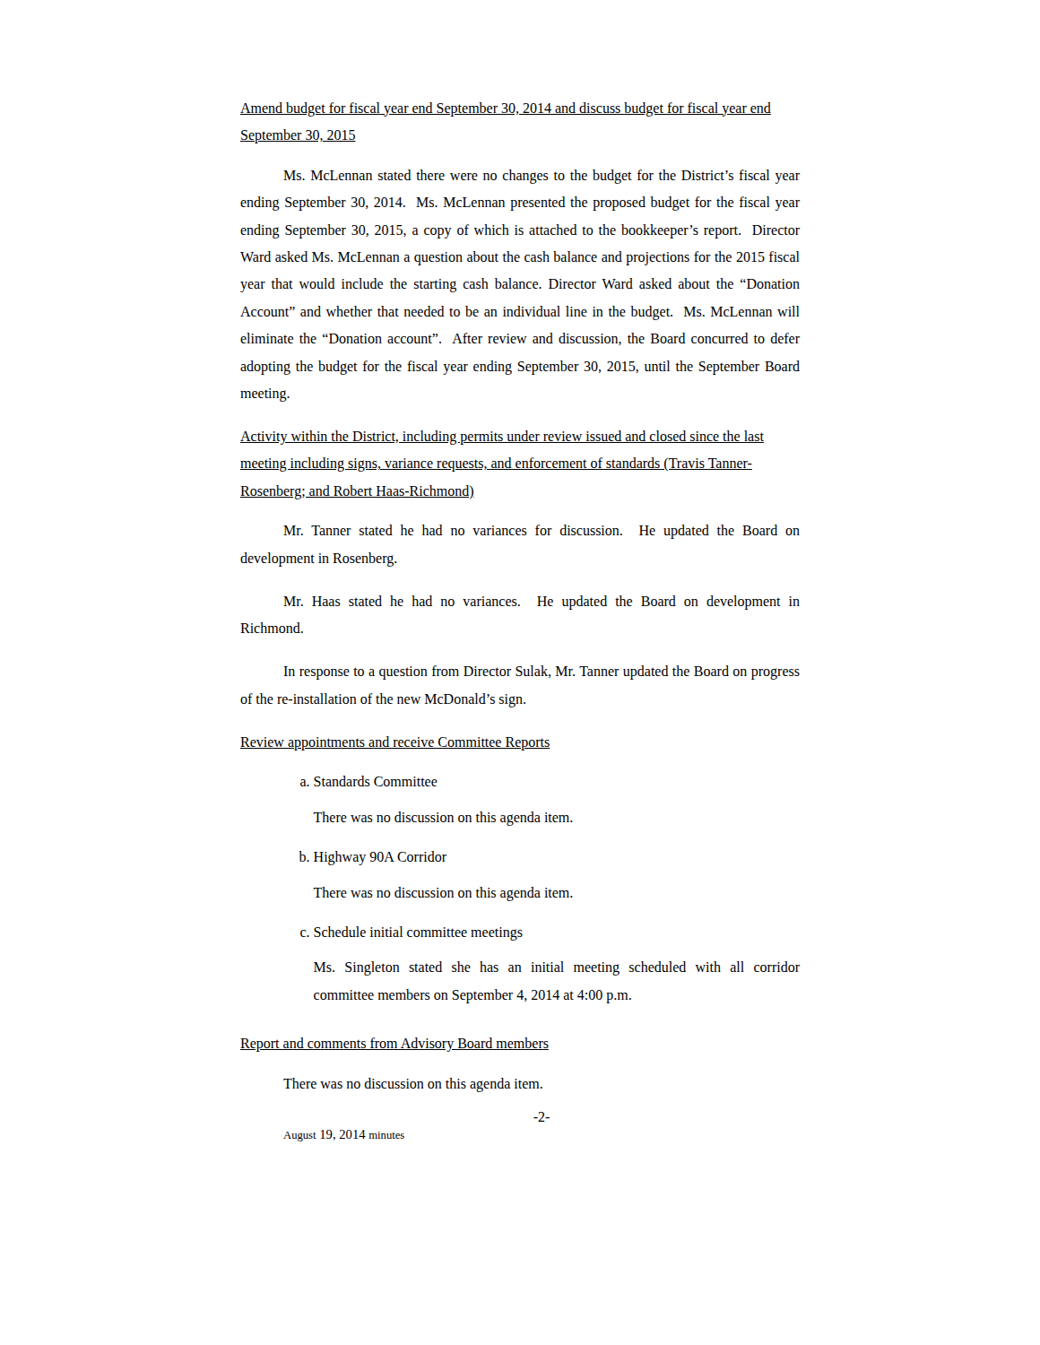Amend budget for fiscal year end September 30, 2014 and discuss budget for fiscal year end September 30, 2015
Ms. McLennan stated there were no changes to the budget for the District’s fiscal year ending September 30, 2014. Ms. McLennan presented the proposed budget for the fiscal year ending September 30, 2015, a copy of which is attached to the bookkeeper’s report. Director Ward asked Ms. McLennan a question about the cash balance and projections for the 2015 fiscal year that would include the starting cash balance. Director Ward asked about the “Donation Account” and whether that needed to be an individual line in the budget. Ms. McLennan will eliminate the “Donation account”. After review and discussion, the Board concurred to defer adopting the budget for the fiscal year ending September 30, 2015, until the September Board meeting.
Activity within the District, including permits under review issued and closed since the last meeting including signs, variance requests, and enforcement of standards (Travis Tanner-Rosenberg; and Robert Haas-Richmond)
Mr. Tanner stated he had no variances for discussion. He updated the Board on development in Rosenberg.
Mr. Haas stated he had no variances. He updated the Board on development in Richmond.
In response to a question from Director Sulak, Mr. Tanner updated the Board on progress of the re-installation of the new McDonald’s sign.
Review appointments and receive Committee Reports
Standards Committee
There was no discussion on this agenda item.
Highway 90A Corridor
There was no discussion on this agenda item.
Schedule initial committee meetings
Ms. Singleton stated she has an initial meeting scheduled with all corridor committee members on September 4, 2014 at 4:00 p.m.
Report and comments from Advisory Board members
There was no discussion on this agenda item.
-2-
August 19, 2014 minutes